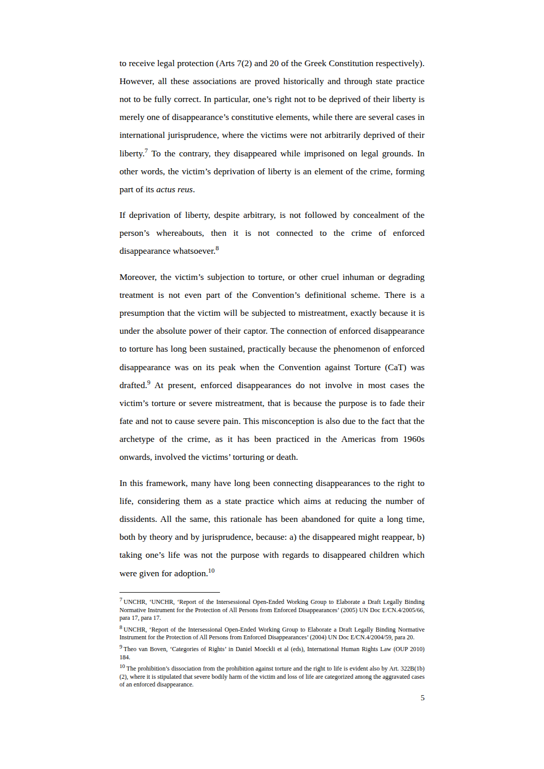to receive legal protection (Arts 7(2) and 20 of the Greek Constitution respectively). However, all these associations are proved historically and through state practice not to be fully correct. In particular, one’s right not to be deprived of their liberty is merely one of disappearance’s constitutive elements, while there are several cases in international jurisprudence, where the victims were not arbitrarily deprived of their liberty.7 To the contrary, they disappeared while imprisoned on legal grounds. In other words, the victim’s deprivation of liberty is an element of the crime, forming part of its actus reus.
If deprivation of liberty, despite arbitrary, is not followed by concealment of the person’s whereabouts, then it is not connected to the crime of enforced disappearance whatsoever.8
Moreover, the victim’s subjection to torture, or other cruel inhuman or degrading treatment is not even part of the Convention’s definitional scheme. There is a presumption that the victim will be subjected to mistreatment, exactly because it is under the absolute power of their captor. The connection of enforced disappearance to torture has long been sustained, practically because the phenomenon of enforced disappearance was on its peak when the Convention against Torture (CaT) was drafted.9 At present, enforced disappearances do not involve in most cases the victim’s torture or severe mistreatment, that is because the purpose is to fade their fate and not to cause severe pain. This misconception is also due to the fact that the archetype of the crime, as it has been practiced in the Americas from 1960s onwards, involved the victims’ torturing or death.
In this framework, many have long been connecting disappearances to the right to life, considering them as a state practice which aims at reducing the number of dissidents. All the same, this rationale has been abandoned for quite a long time, both by theory and by jurisprudence, because: a) the disappeared might reappear, b) taking one’s life was not the purpose with regards to disappeared children which were given for adoption.10
7 UNCHR, ‘UNCHR, ‘Report of the Intersessional Open-Ended Working Group to Elaborate a Draft Legally Binding Normative Instrument for the Protection of All Persons from Enforced Disappearances’ (2005) UN Doc E/CN.4/2005/66, para 17, para 17.
8 UNCHR, ‘Report of the Intersessional Open-Ended Working Group to Elaborate a Draft Legally Binding Normative Instrument for the Protection of All Persons from Enforced Disappearances’ (2004) UN Doc E/CN.4/2004/59, para 20.
9 Theo van Boven, ‘Categories of Rights’ in Daniel Moeckli et al (eds), International Human Rights Law (OUP 2010) 184.
10 The prohibition’s dissociation from the prohibition against torture and the right to life is evident also by Art. 322B(1b)(2), where it is stipulated that severe bodily harm of the victim and loss of life are categorized among the aggravated cases of an enforced disappearance.
5